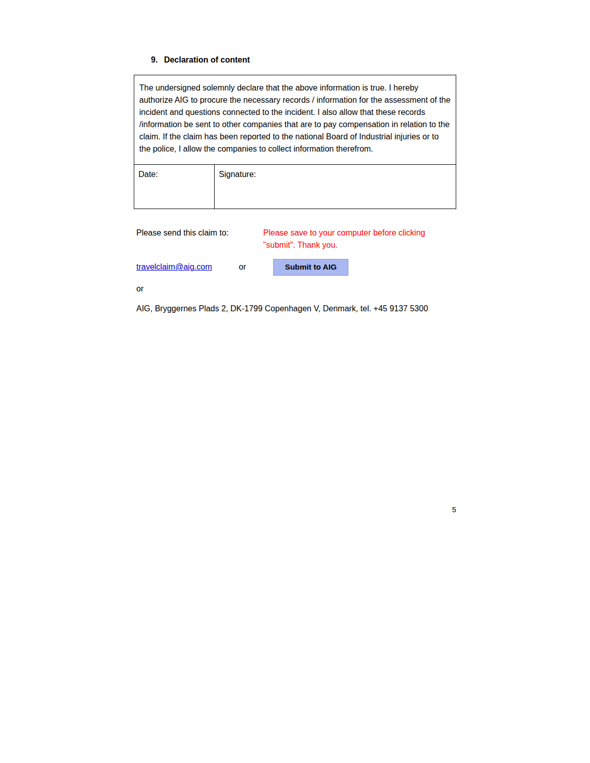9. Declaration of content
| The undersigned solemnly declare that the above information is true. I hereby authorize AIG to procure the necessary records / information for the assessment of the incident and questions connected to the incident. I also allow that these records /information be sent to other companies that are to pay compensation in relation to the claim. If the claim has been reported to the national Board of Industrial injuries or to the police, I allow the companies to collect information therefrom. |
| Date: | Signature: |
Please send this claim to: Please save to your computer before clicking "submit". Thank you.
travelclaim@aig.com or Submit to AIG
or
AIG, Bryggernes Plads 2, DK-1799 Copenhagen V, Denmark, tel. +45 9137 5300
5